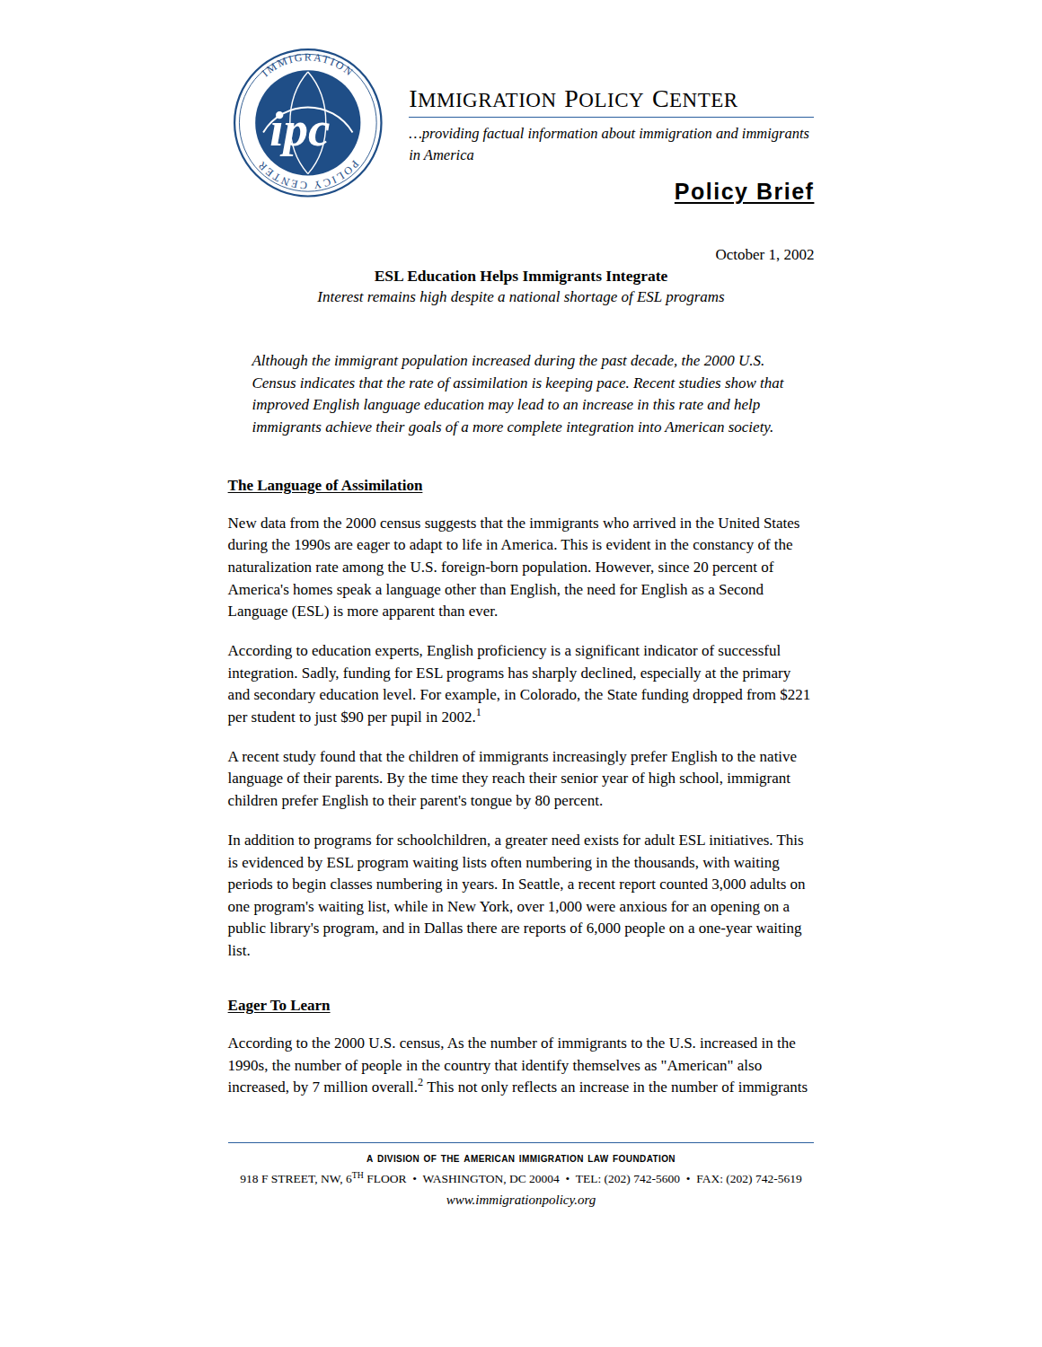IMMIGRATION POLICY CENTER ipc
Immigration Policy Center
…providing factual information about immigration and immigrants in America
Policy Brief
October 1, 2002
ESL Education Helps Immigrants Integrate
Interest remains high despite a national shortage of ESL programs
Although the immigrant population increased during the past decade, the 2000 U.S. Census indicates that the rate of assimilation is keeping pace. Recent studies show that improved English language education may lead to an increase in this rate and help immigrants achieve their goals of a more complete integration into American society.
The Language of Assimilation
New data from the 2000 census suggests that the immigrants who arrived in the United States during the 1990s are eager to adapt to life in America. This is evident in the constancy of the naturalization rate among the U.S. foreign-born population. However, since 20 percent of America's homes speak a language other than English, the need for English as a Second Language (ESL) is more apparent than ever.
According to education experts, English proficiency is a significant indicator of successful integration. Sadly, funding for ESL programs has sharply declined, especially at the primary and secondary education level. For example, in Colorado, the State funding dropped from $221 per student to just $90 per pupil in 2002.1
A recent study found that the children of immigrants increasingly prefer English to the native language of their parents. By the time they reach their senior year of high school, immigrant children prefer English to their parent's tongue by 80 percent.
In addition to programs for schoolchildren, a greater need exists for adult ESL initiatives. This is evidenced by ESL program waiting lists often numbering in the thousands, with waiting periods to begin classes numbering in years. In Seattle, a recent report counted 3,000 adults on one program's waiting list, while in New York, over 1,000 were anxious for an opening on a public library's program, and in Dallas there are reports of 6,000 people on a one-year waiting list.
Eager To Learn
According to the 2000 U.S. census, As the number of immigrants to the U.S. increased in the 1990s, the number of people in the country that identify themselves as "American" also increased, by 7 million overall.2 This not only reflects an increase in the number of immigrants
A DIVISION OF THE AMERICAN IMMIGRATION LAW FOUNDATION
918 F STREET, NW, 6TH FLOOR • WASHINGTON, DC 20004 • TEL: (202) 742-5600 • FAX: (202) 742-5619
www.immigrationpolicy.org